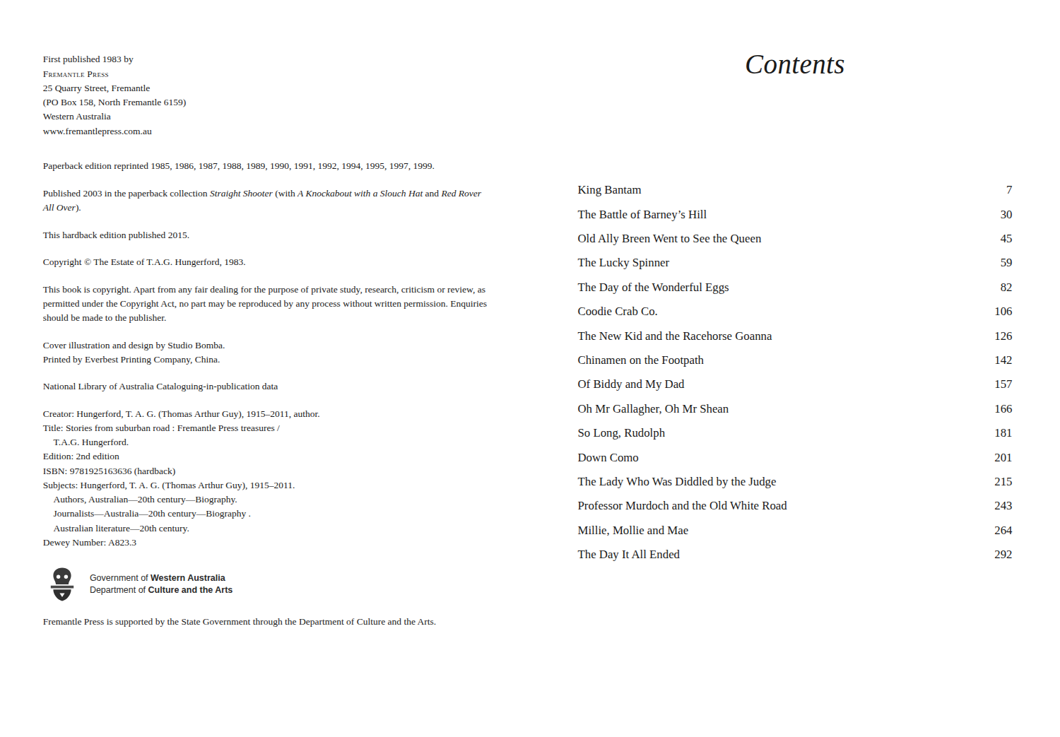First published 1983 by Fremantle Press 25 Quarry Street, Fremantle (PO Box 158, North Fremantle 6159) Western Australia www.fremantlepress.com.au
Paperback edition reprinted 1985, 1986, 1987, 1988, 1989, 1990, 1991, 1992, 1994, 1995, 1997, 1999.
Published 2003 in the paperback collection Straight Shooter (with A Knockabout with a Slouch Hat and Red Rover All Over).
This hardback edition published 2015.
Copyright © The Estate of T.A.G. Hungerford, 1983.
This book is copyright. Apart from any fair dealing for the purpose of private study, research, criticism or review, as permitted under the Copyright Act, no part may be reproduced by any process without written permission. Enquiries should be made to the publisher.
Cover illustration and design by Studio Bomba.
Printed by Everbest Printing Company, China.
National Library of Australia Cataloguing-in-publication data
Creator: Hungerford, T. A. G. (Thomas Arthur Guy), 1915–2011, author. Title: Stories from suburban road : Fremantle Press treasures / T.A.G. Hungerford. Edition: 2nd edition ISBN: 9781925163636 (hardback) Subjects: Hungerford, T. A. G. (Thomas Arthur Guy), 1915–2011. Authors, Australian—20th century—Biography. Journalists—Australia—20th century—Biography . Australian literature—20th century. Dewey Number: A823.3
Government of Western Australia
Department of Culture and the Arts
Fremantle Press is supported by the State Government through the Department of Culture and the Arts.
Contents
| King Bantam | 7 |
| The Battle of Barney’s Hill | 30 |
| Old Ally Breen Went to See the Queen | 45 |
| The Lucky Spinner | 59 |
| The Day of the Wonderful Eggs | 82 |
| Coodie Crab Co. | 106 |
| The New Kid and the Racehorse Goanna | 126 |
| Chinamen on the Footpath | 142 |
| Of Biddy and My Dad | 157 |
| Oh Mr Gallagher, Oh Mr Shean | 166 |
| So Long, Rudolph | 181 |
| Down Como | 201 |
| The Lady Who Was Diddled by the Judge | 215 |
| Professor Murdoch and the Old White Road | 243 |
| Millie, Mollie and Mae | 264 |
| The Day It All Ended | 292 |